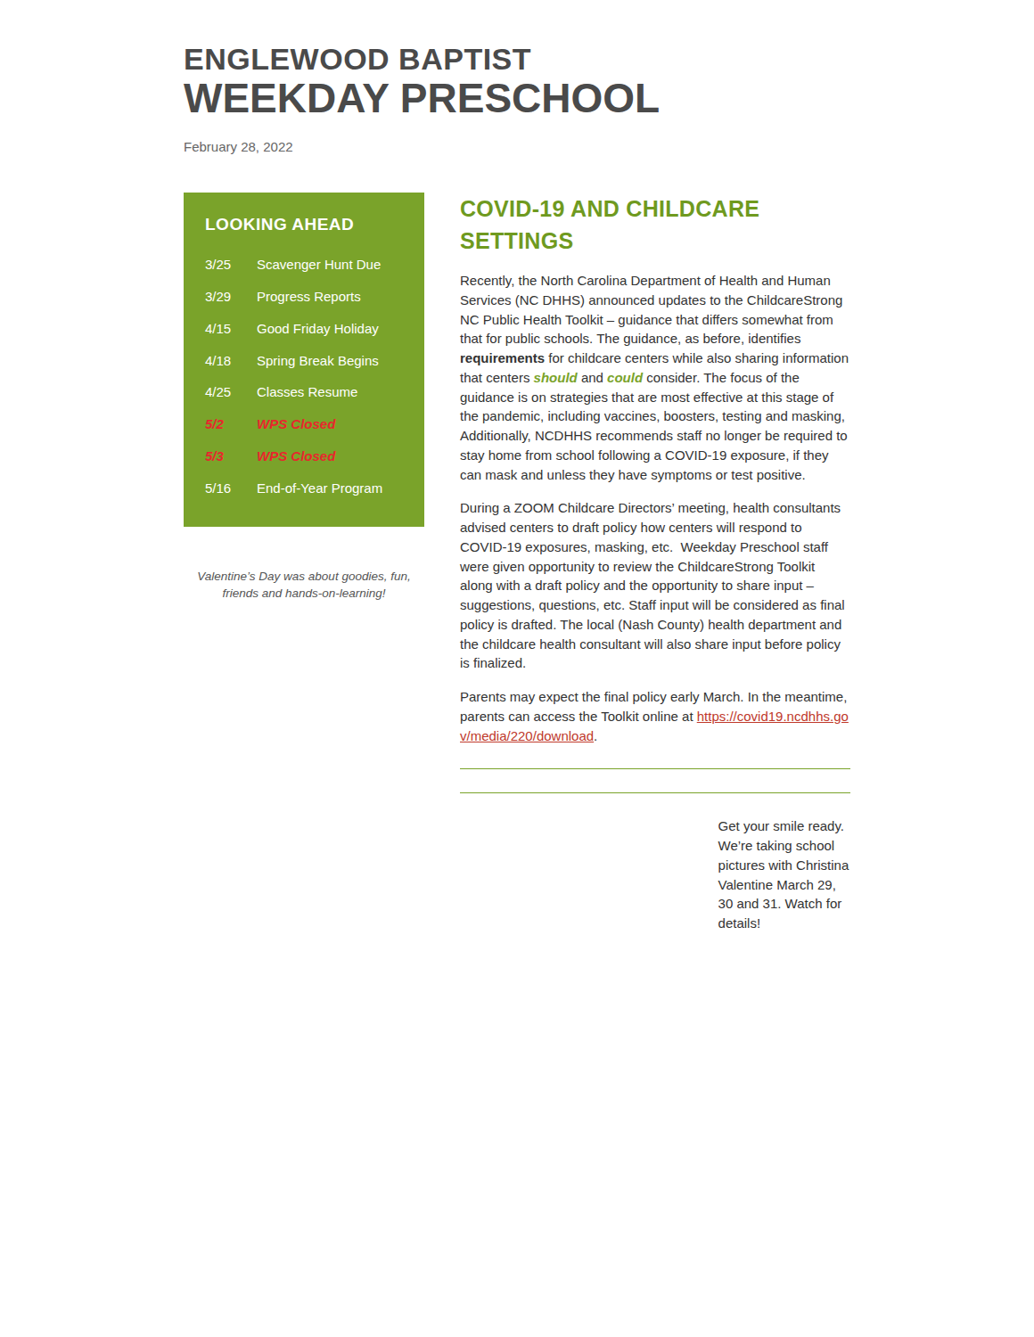ENGLEWOOD BAPTISTWEEKDAY PRESCHOOL
February 28, 2022
Looking Ahead
| 3/25 | Scavenger Hunt Due |
| 3/29 | Progress Reports |
| 4/15 | Good Friday Holiday |
| 4/18 | Spring Break Begins |
| 4/25 | Classes Resume |
| 5/2 | WPS Closed |
| 5/3 | WPS Closed |
| 5/16 | End-of-Year Program |
Valentine’s Day was about goodies, fun, friends and hands-on-learning!
COVID-19 and Childcare Settings
Recently, the North Carolina Department of Health and Human Services (NC DHHS) announced updates to the ChildcareStrong NC Public Health Toolkit – guidance that differs somewhat from that for public schools. The guidance, as before, identifies requirements for childcare centers while also sharing information that centers should and could consider. The focus of the guidance is on strategies that are most effective at this stage of the pandemic, including vaccines, boosters, testing and masking, Additionally, NCDHHS recommends staff no longer be required to stay home from school following a COVID-19 exposure, if they can mask and unless they have symptoms or test positive.
During a ZOOM Childcare Directors’ meeting, health consultants advised centers to draft policy how centers will respond to COVID-19 exposures, masking, etc. Weekday Preschool staff were given opportunity to review the ChildcareStrong Toolkit along with a draft policy and the opportunity to share input – suggestions, questions, etc. Staff input will be considered as final policy is drafted. The local (Nash County) health department and the childcare health consultant will also share input before policy is finalized.
Parents may expect the final policy early March. In the meantime, parents can access the Toolkit online at https://covid19.ncdhhs.gov/media/220/download.
Get your smile ready. We’re taking school pictures with Christina Valentine March 29, 30 and 31. Watch for details!